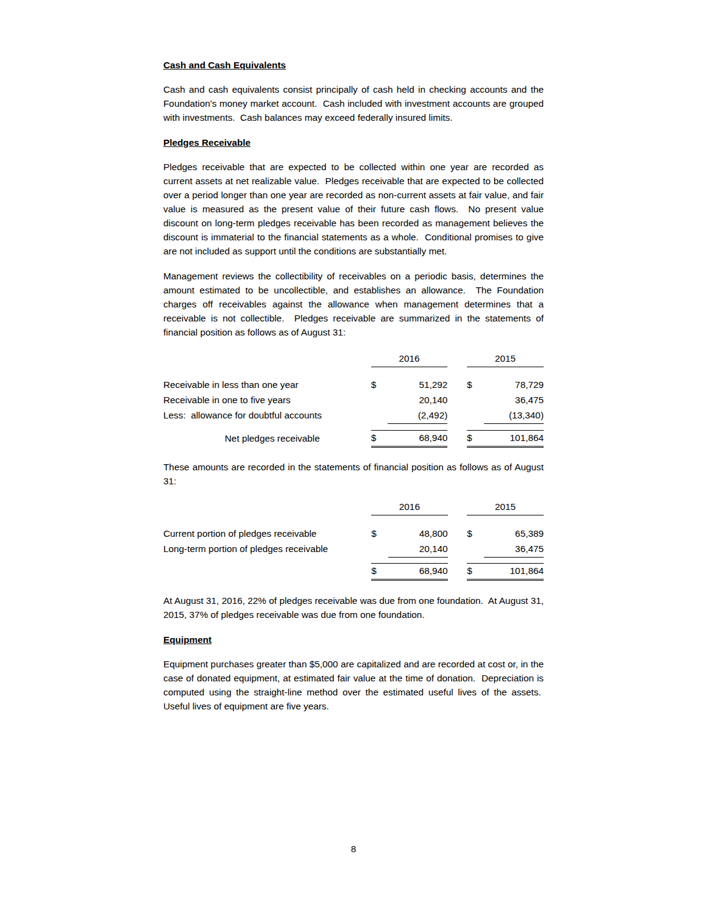Cash and Cash Equivalents
Cash and cash equivalents consist principally of cash held in checking accounts and the Foundation's money market account. Cash included with investment accounts are grouped with investments. Cash balances may exceed federally insured limits.
Pledges Receivable
Pledges receivable that are expected to be collected within one year are recorded as current assets at net realizable value. Pledges receivable that are expected to be collected over a period longer than one year are recorded as non-current assets at fair value, and fair value is measured as the present value of their future cash flows. No present value discount on long-term pledges receivable has been recorded as management believes the discount is immaterial to the financial statements as a whole. Conditional promises to give are not included as support until the conditions are substantially met.
Management reviews the collectibility of receivables on a periodic basis, determines the amount estimated to be uncollectible, and establishes an allowance. The Foundation charges off receivables against the allowance when management determines that a receivable is not collectible. Pledges receivable are summarized in the statements of financial position as follows as of August 31:
| | 2016 | | 2015 |
| Receivable in less than one year | $ | 51,292 | | $ | 78,729 |
| Receivable in one to five years | | 20,140 | | | 36,475 |
| Less: allowance for doubtful accounts | | (2,492) | | | (13,340) |
| Net pledges receivable | $ | 68,940 | | $ | 101,864 |
These amounts are recorded in the statements of financial position as follows as of August 31:
| | 2016 | | 2015 |
| Current portion of pledges receivable | $ | 48,800 | | $ | 65,389 |
| Long-term portion of pledges receivable | | 20,140 | | | 36,475 |
| | $ | 68,940 | | $ | 101,864 |
At August 31, 2016, 22% of pledges receivable was due from one foundation. At August 31, 2015, 37% of pledges receivable was due from one foundation.
Equipment
Equipment purchases greater than $5,000 are capitalized and are recorded at cost or, in the case of donated equipment, at estimated fair value at the time of donation. Depreciation is computed using the straight-line method over the estimated useful lives of the assets. Useful lives of equipment are five years.
8